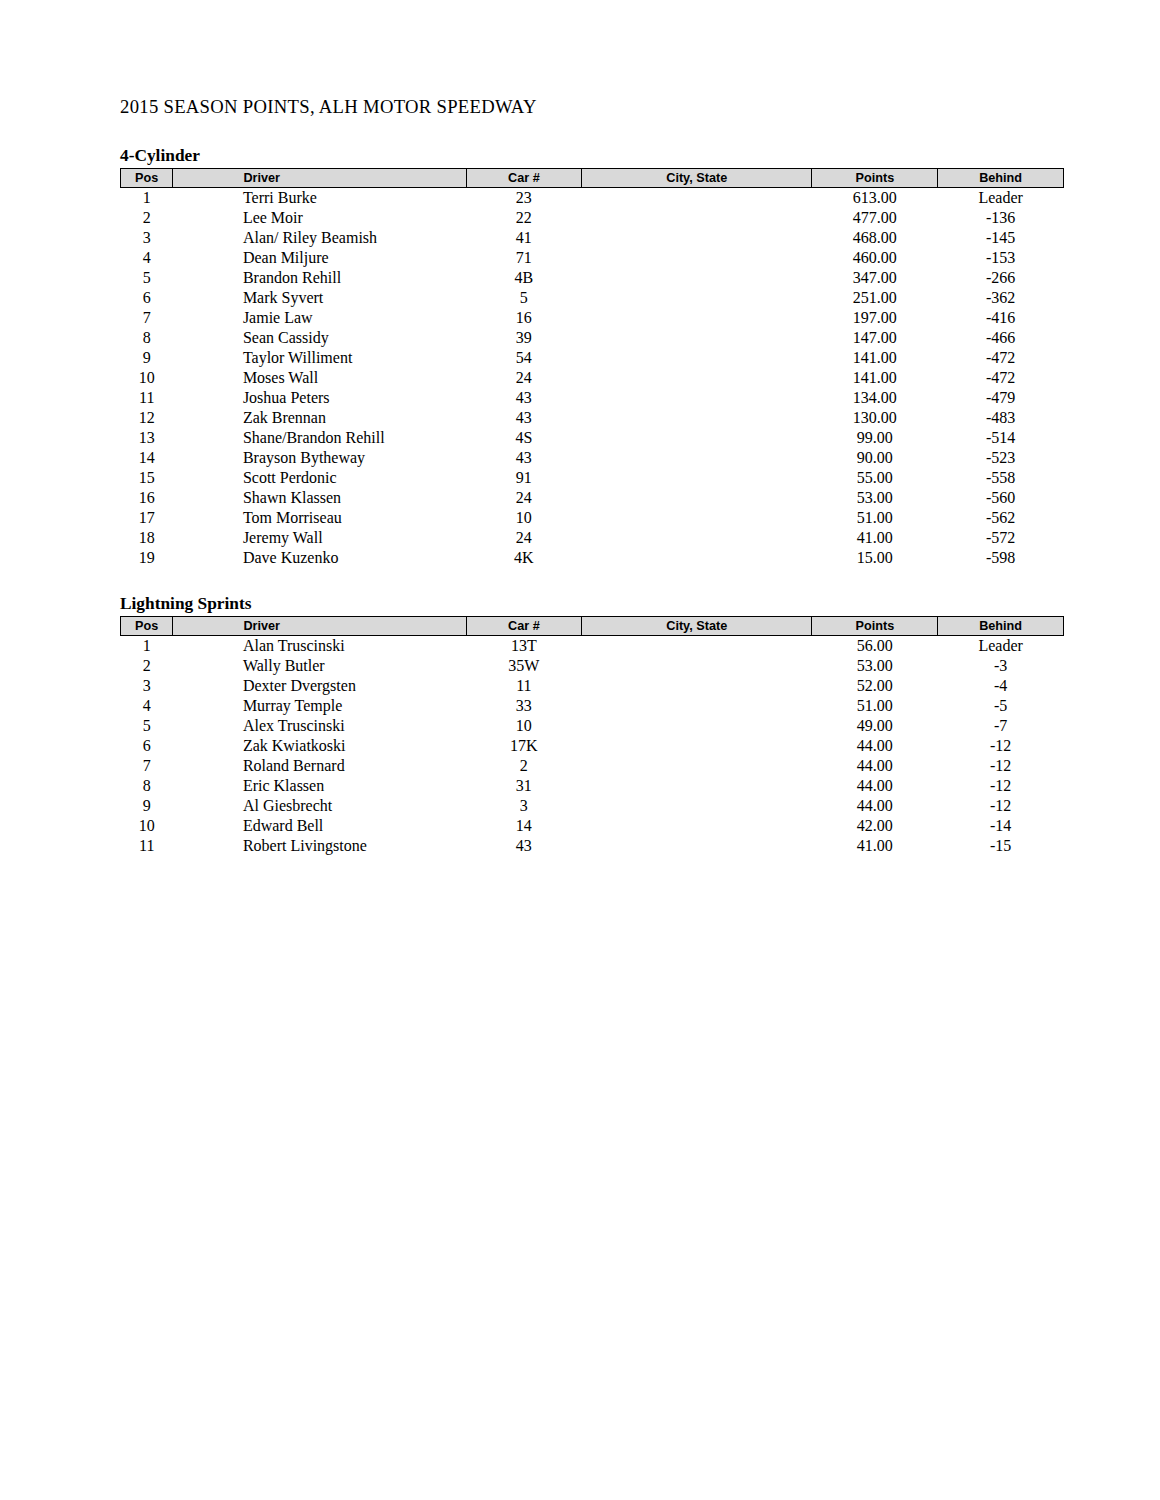2015 SEASON POINTS, ALH MOTOR SPEEDWAY
4-Cylinder
| Pos | Driver | Car # | City, State | Points | Behind |
| --- | --- | --- | --- | --- | --- |
| 1 | Terri Burke | 23 | | 613.00 | Leader |
| 2 | Lee Moir | 22 | | 477.00 | -136 |
| 3 | Alan/ Riley Beamish | 41 | | 468.00 | -145 |
| 4 | Dean Miljure | 71 | | 460.00 | -153 |
| 5 | Brandon Rehill | 4B | | 347.00 | -266 |
| 6 | Mark Syvert | 5 | | 251.00 | -362 |
| 7 | Jamie Law | 16 | | 197.00 | -416 |
| 8 | Sean Cassidy | 39 | | 147.00 | -466 |
| 9 | Taylor Williment | 54 | | 141.00 | -472 |
| 10 | Moses Wall | 24 | | 141.00 | -472 |
| 11 | Joshua Peters | 43 | | 134.00 | -479 |
| 12 | Zak Brennan | 43 | | 130.00 | -483 |
| 13 | Shane/Brandon Rehill | 4S | | 99.00 | -514 |
| 14 | Brayson Bytheway | 43 | | 90.00 | -523 |
| 15 | Scott Perdonic | 91 | | 55.00 | -558 |
| 16 | Shawn Klassen | 24 | | 53.00 | -560 |
| 17 | Tom Morriseau | 10 | | 51.00 | -562 |
| 18 | Jeremy Wall | 24 | | 41.00 | -572 |
| 19 | Dave Kuzenko | 4K | | 15.00 | -598 |
Lightning Sprints
| Pos | Driver | Car # | City, State | Points | Behind |
| --- | --- | --- | --- | --- | --- |
| 1 | Alan Truscinski | 13T | | 56.00 | Leader |
| 2 | Wally Butler | 35W | | 53.00 | -3 |
| 3 | Dexter Dvergsten | 11 | | 52.00 | -4 |
| 4 | Murray Temple | 33 | | 51.00 | -5 |
| 5 | Alex Truscinski | 10 | | 49.00 | -7 |
| 6 | Zak Kwiatkoski | 17K | | 44.00 | -12 |
| 7 | Roland Bernard | 2 | | 44.00 | -12 |
| 8 | Eric Klassen | 31 | | 44.00 | -12 |
| 9 | Al Giesbrecht | 3 | | 44.00 | -12 |
| 10 | Edward Bell | 14 | | 42.00 | -14 |
| 11 | Robert Livingstone | 43 | | 41.00 | -15 |